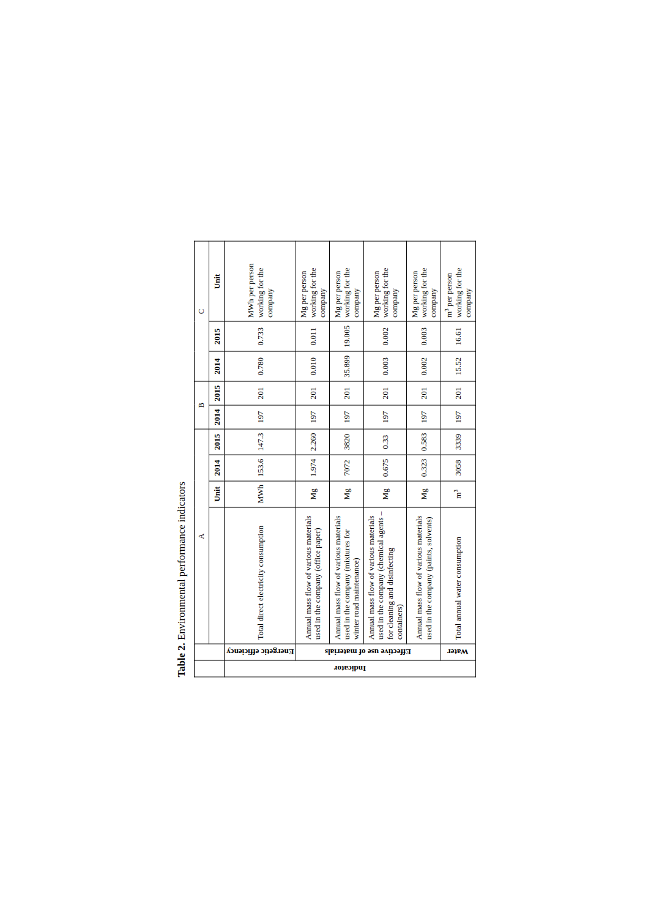Table 2. Environmental performance indicators
| | | A | B | C |
| --- | --- | --- | --- | --- |
| | Unit | 2014 | 2015 | 2014 | 2015 | 2014 | 2015 | Unit |
| Indicator | Energetic efficiency | Total direct electricity consumption | MWh | 153.6 | 147.3 | 197 | 201 | 0.780 | 0.733 | MWh per person working for the company |
| Effective use of materials | Annual mass flow of various materials used in the company (office paper) | Mg | 1.974 | 2.260 | 197 | 201 | 0.010 | 0.011 | Mg per person working for the company |
| Annual mass flow of various materials used in the company (mixtures for winter road maintenance) | Mg | 7072 | 3820 | 197 | 201 | 35.899 | 19.005 | Mg per person working for the company |
| Annual mass flow of various materials used in the company (chemical agents – for cleaning and disinfecting containers) | Mg | 0.675 | 0.33 | 197 | 201 | 0.003 | 0.002 | Mg per person working for the company |
| Annual mass flow of various materials used in the company (paints, solvents) | Mg | 0.323 | 0.583 | 197 | 201 | 0.002 | 0.003 | Mg per person working for the company |
| Water | Total annual water consumption | m 3 | 3058 | 3339 | 197 | 201 | 15.52 | 16.61 | m 3 per person working for the company |